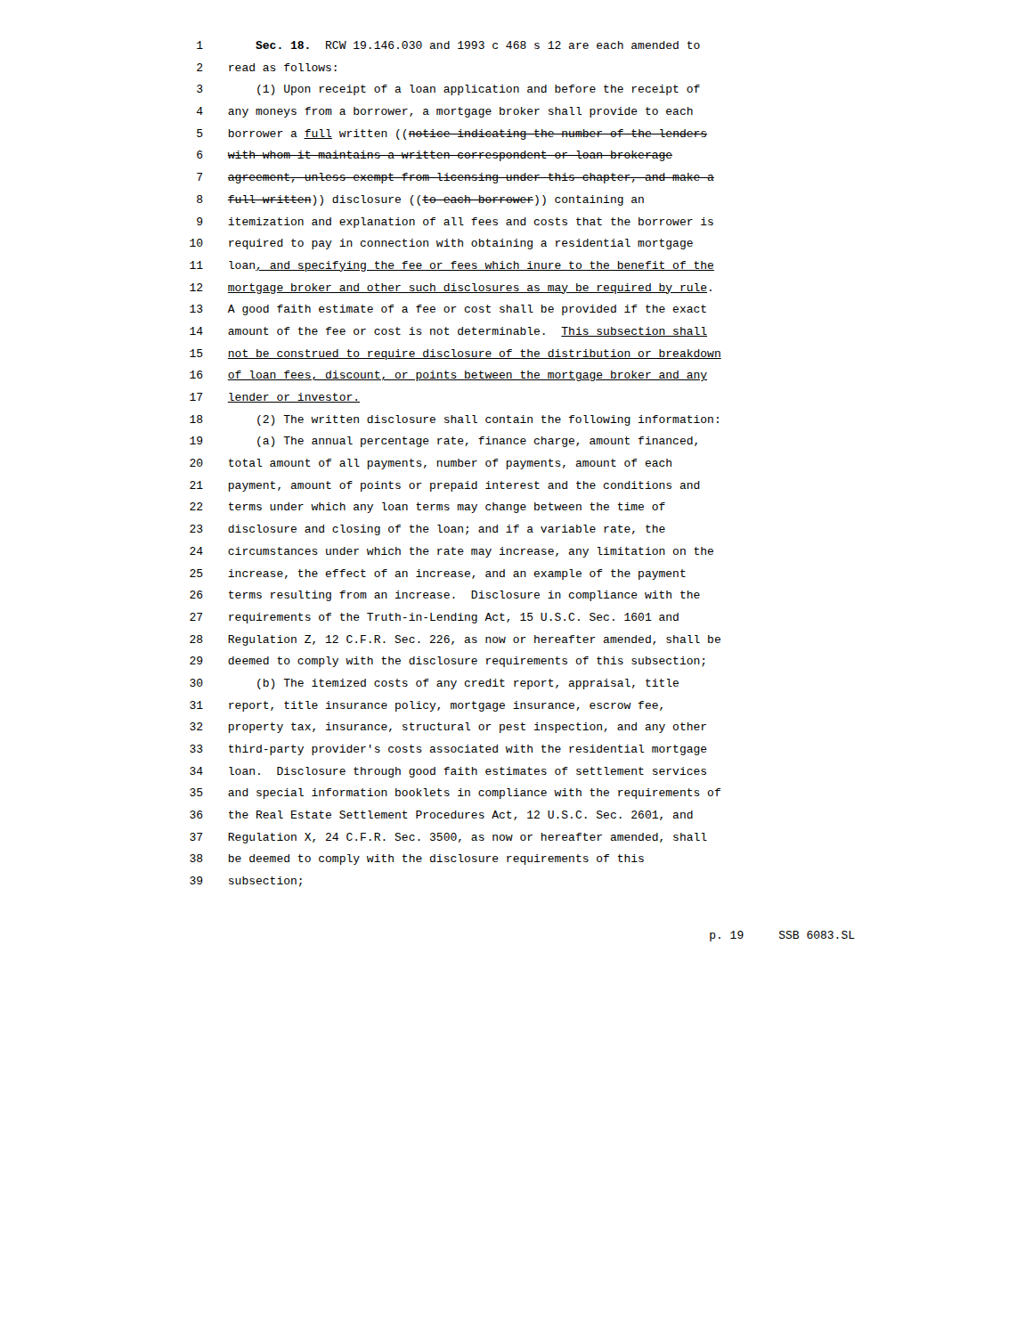1 Sec. 18. RCW 19.146.030 and 1993 c 468 s 12 are each amended to
2 read as follows:
3 (1) Upon receipt of a loan application and before the receipt of
4 any moneys from a borrower, a mortgage broker shall provide to each
5 borrower a full written ((notice indicating the number of the lenders
6 with whom it maintains a written correspondent or loan brokerage
7 agreement, unless exempt from licensing under this chapter, and make a
8 full written)) disclosure ((to each borrower)) containing an
9 itemization and explanation of all fees and costs that the borrower is
10 required to pay in connection with obtaining a residential mortgage
11 loan, and specifying the fee or fees which inure to the benefit of the
12 mortgage broker and other such disclosures as may be required by rule.
13 A good faith estimate of a fee or cost shall be provided if the exact
14 amount of the fee or cost is not determinable. This subsection shall
15 not be construed to require disclosure of the distribution or breakdown
16 of loan fees, discount, or points between the mortgage broker and any
17 lender or investor.
18 (2) The written disclosure shall contain the following information:
19 (a) The annual percentage rate, finance charge, amount financed,
20 total amount of all payments, number of payments, amount of each
21 payment, amount of points or prepaid interest and the conditions and
22 terms under which any loan terms may change between the time of
23 disclosure and closing of the loan; and if a variable rate, the
24 circumstances under which the rate may increase, any limitation on the
25 increase, the effect of an increase, and an example of the payment
26 terms resulting from an increase. Disclosure in compliance with the
27 requirements of the Truth-in-Lending Act, 15 U.S.C. Sec. 1601 and
28 Regulation Z, 12 C.F.R. Sec. 226, as now or hereafter amended, shall be
29 deemed to comply with the disclosure requirements of this subsection;
30 (b) The itemized costs of any credit report, appraisal, title
31 report, title insurance policy, mortgage insurance, escrow fee,
32 property tax, insurance, structural or pest inspection, and any other
33 third-party provider's costs associated with the residential mortgage
34 loan. Disclosure through good faith estimates of settlement services
35 and special information booklets in compliance with the requirements of
36 the Real Estate Settlement Procedures Act, 12 U.S.C. Sec. 2601, and
37 Regulation X, 24 C.F.R. Sec. 3500, as now or hereafter amended, shall
38 be deemed to comply with the disclosure requirements of this
39 subsection;
p. 19 SSB 6083.SL